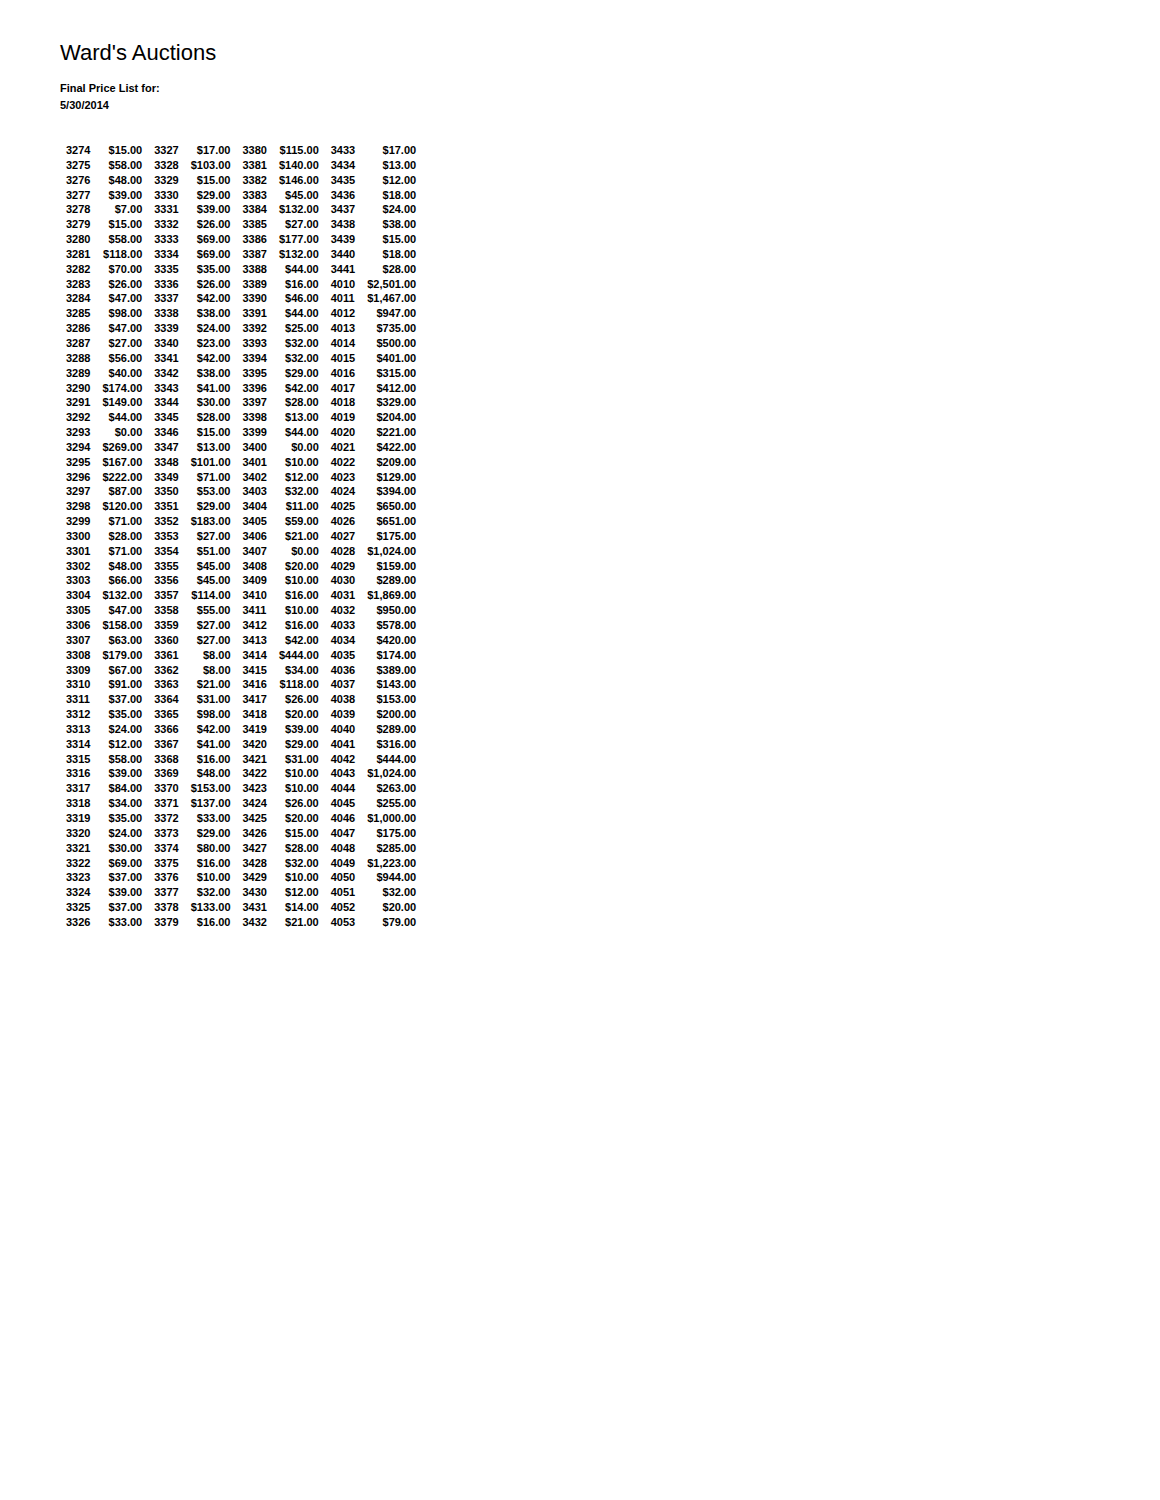Ward's Auctions
Final Price List for:
5/30/2014
| 3274 | $15.00 | 3327 | $17.00 | 3380 | $115.00 | 3433 | $17.00 |
| 3275 | $58.00 | 3328 | $103.00 | 3381 | $140.00 | 3434 | $13.00 |
| 3276 | $48.00 | 3329 | $15.00 | 3382 | $146.00 | 3435 | $12.00 |
| 3277 | $39.00 | 3330 | $29.00 | 3383 | $45.00 | 3436 | $18.00 |
| 3278 | $7.00 | 3331 | $39.00 | 3384 | $132.00 | 3437 | $24.00 |
| 3279 | $15.00 | 3332 | $26.00 | 3385 | $27.00 | 3438 | $38.00 |
| 3280 | $58.00 | 3333 | $69.00 | 3386 | $177.00 | 3439 | $15.00 |
| 3281 | $118.00 | 3334 | $69.00 | 3387 | $132.00 | 3440 | $18.00 |
| 3282 | $70.00 | 3335 | $35.00 | 3388 | $44.00 | 3441 | $28.00 |
| 3283 | $26.00 | 3336 | $26.00 | 3389 | $16.00 | 4010 | $2,501.00 |
| 3284 | $47.00 | 3337 | $42.00 | 3390 | $46.00 | 4011 | $1,467.00 |
| 3285 | $98.00 | 3338 | $38.00 | 3391 | $44.00 | 4012 | $947.00 |
| 3286 | $47.00 | 3339 | $24.00 | 3392 | $25.00 | 4013 | $735.00 |
| 3287 | $27.00 | 3340 | $23.00 | 3393 | $32.00 | 4014 | $500.00 |
| 3288 | $56.00 | 3341 | $42.00 | 3394 | $32.00 | 4015 | $401.00 |
| 3289 | $40.00 | 3342 | $38.00 | 3395 | $29.00 | 4016 | $315.00 |
| 3290 | $174.00 | 3343 | $41.00 | 3396 | $42.00 | 4017 | $412.00 |
| 3291 | $149.00 | 3344 | $30.00 | 3397 | $28.00 | 4018 | $329.00 |
| 3292 | $44.00 | 3345 | $28.00 | 3398 | $13.00 | 4019 | $204.00 |
| 3293 | $0.00 | 3346 | $15.00 | 3399 | $44.00 | 4020 | $221.00 |
| 3294 | $269.00 | 3347 | $13.00 | 3400 | $0.00 | 4021 | $422.00 |
| 3295 | $167.00 | 3348 | $101.00 | 3401 | $10.00 | 4022 | $209.00 |
| 3296 | $222.00 | 3349 | $71.00 | 3402 | $12.00 | 4023 | $129.00 |
| 3297 | $87.00 | 3350 | $53.00 | 3403 | $32.00 | 4024 | $394.00 |
| 3298 | $120.00 | 3351 | $29.00 | 3404 | $11.00 | 4025 | $650.00 |
| 3299 | $71.00 | 3352 | $183.00 | 3405 | $59.00 | 4026 | $651.00 |
| 3300 | $28.00 | 3353 | $27.00 | 3406 | $21.00 | 4027 | $175.00 |
| 3301 | $71.00 | 3354 | $51.00 | 3407 | $0.00 | 4028 | $1,024.00 |
| 3302 | $48.00 | 3355 | $45.00 | 3408 | $20.00 | 4029 | $159.00 |
| 3303 | $66.00 | 3356 | $45.00 | 3409 | $10.00 | 4030 | $289.00 |
| 3304 | $132.00 | 3357 | $114.00 | 3410 | $16.00 | 4031 | $1,869.00 |
| 3305 | $47.00 | 3358 | $55.00 | 3411 | $10.00 | 4032 | $950.00 |
| 3306 | $158.00 | 3359 | $27.00 | 3412 | $16.00 | 4033 | $578.00 |
| 3307 | $63.00 | 3360 | $27.00 | 3413 | $42.00 | 4034 | $420.00 |
| 3308 | $179.00 | 3361 | $8.00 | 3414 | $444.00 | 4035 | $174.00 |
| 3309 | $67.00 | 3362 | $8.00 | 3415 | $34.00 | 4036 | $389.00 |
| 3310 | $91.00 | 3363 | $21.00 | 3416 | $118.00 | 4037 | $143.00 |
| 3311 | $37.00 | 3364 | $31.00 | 3417 | $26.00 | 4038 | $153.00 |
| 3312 | $35.00 | 3365 | $98.00 | 3418 | $20.00 | 4039 | $200.00 |
| 3313 | $24.00 | 3366 | $42.00 | 3419 | $39.00 | 4040 | $289.00 |
| 3314 | $12.00 | 3367 | $41.00 | 3420 | $29.00 | 4041 | $316.00 |
| 3315 | $58.00 | 3368 | $16.00 | 3421 | $31.00 | 4042 | $444.00 |
| 3316 | $39.00 | 3369 | $48.00 | 3422 | $10.00 | 4043 | $1,024.00 |
| 3317 | $84.00 | 3370 | $153.00 | 3423 | $10.00 | 4044 | $263.00 |
| 3318 | $34.00 | 3371 | $137.00 | 3424 | $26.00 | 4045 | $255.00 |
| 3319 | $35.00 | 3372 | $33.00 | 3425 | $20.00 | 4046 | $1,000.00 |
| 3320 | $24.00 | 3373 | $29.00 | 3426 | $15.00 | 4047 | $175.00 |
| 3321 | $30.00 | 3374 | $80.00 | 3427 | $28.00 | 4048 | $285.00 |
| 3322 | $69.00 | 3375 | $16.00 | 3428 | $32.00 | 4049 | $1,223.00 |
| 3323 | $37.00 | 3376 | $10.00 | 3429 | $10.00 | 4050 | $944.00 |
| 3324 | $39.00 | 3377 | $32.00 | 3430 | $12.00 | 4051 | $32.00 |
| 3325 | $37.00 | 3378 | $133.00 | 3431 | $14.00 | 4052 | $20.00 |
| 3326 | $33.00 | 3379 | $16.00 | 3432 | $21.00 | 4053 | $79.00 |